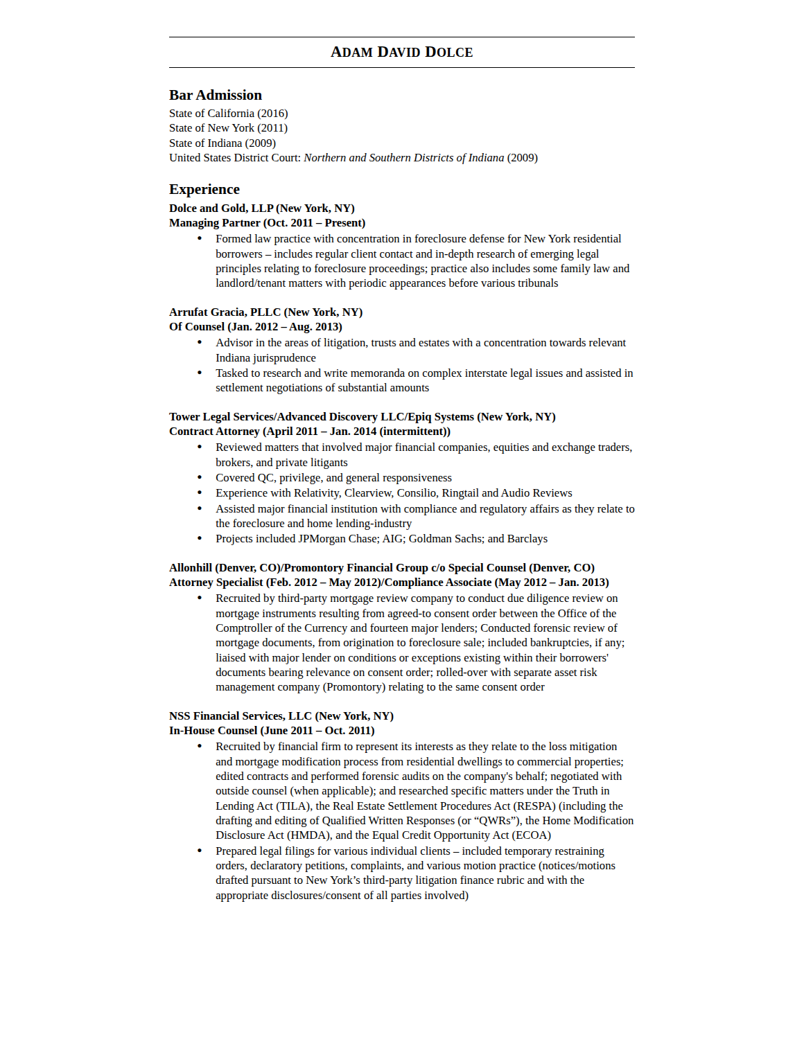ADAM DAVID DOLCE
Bar Admission
State of California (2016)
State of New York (2011)
State of Indiana (2009)
United States District Court: Northern and Southern Districts of Indiana (2009)
Experience
Dolce and Gold, LLP (New York, NY)
Managing Partner (Oct. 2011 – Present)
Formed law practice with concentration in foreclosure defense for New York residential borrowers – includes regular client contact and in-depth research of emerging legal principles relating to foreclosure proceedings; practice also includes some family law and landlord/tenant matters with periodic appearances before various tribunals
Arrufat Gracia, PLLC (New York, NY)
Of Counsel (Jan. 2012 – Aug. 2013)
Advisor in the areas of litigation, trusts and estates with a concentration towards relevant Indiana jurisprudence
Tasked to research and write memoranda on complex interstate legal issues and assisted in settlement negotiations of substantial amounts
Tower Legal Services/Advanced Discovery LLC/Epiq Systems (New York, NY)
Contract Attorney (April 2011 – Jan. 2014 (intermittent))
Reviewed matters that involved major financial companies, equities and exchange traders, brokers, and private litigants
Covered QC, privilege, and general responsiveness
Experience with Relativity, Clearview, Consilio, Ringtail and Audio Reviews
Assisted major financial institution with compliance and regulatory affairs as they relate to the foreclosure and home lending-industry
Projects included JPMorgan Chase; AIG; Goldman Sachs; and Barclays
Allonhill (Denver, CO)/Promontory Financial Group c/o Special Counsel (Denver, CO)
Attorney Specialist (Feb. 2012 – May 2012)/Compliance Associate (May 2012 – Jan. 2013)
Recruited by third-party mortgage review company to conduct due diligence review on mortgage instruments resulting from agreed-to consent order between the Office of the Comptroller of the Currency and fourteen major lenders; Conducted forensic review of mortgage documents, from origination to foreclosure sale; included bankruptcies, if any; liaised with major lender on conditions or exceptions existing within their borrowers' documents bearing relevance on consent order; rolled-over with separate asset risk management company (Promontory) relating to the same consent order
NSS Financial Services, LLC (New York, NY)
In-House Counsel (June 2011 – Oct. 2011)
Recruited by financial firm to represent its interests as they relate to the loss mitigation and mortgage modification process from residential dwellings to commercial properties; edited contracts and performed forensic audits on the company's behalf; negotiated with outside counsel (when applicable); and researched specific matters under the Truth in Lending Act (TILA), the Real Estate Settlement Procedures Act (RESPA) (including the drafting and editing of Qualified Written Responses (or “QWRs”), the Home Modification Disclosure Act (HMDA), and the Equal Credit Opportunity Act (ECOA)
Prepared legal filings for various individual clients – included temporary restraining orders, declaratory petitions, complaints, and various motion practice (notices/motions drafted pursuant to New York’s third-party litigation finance rubric and with the appropriate disclosures/consent of all parties involved)